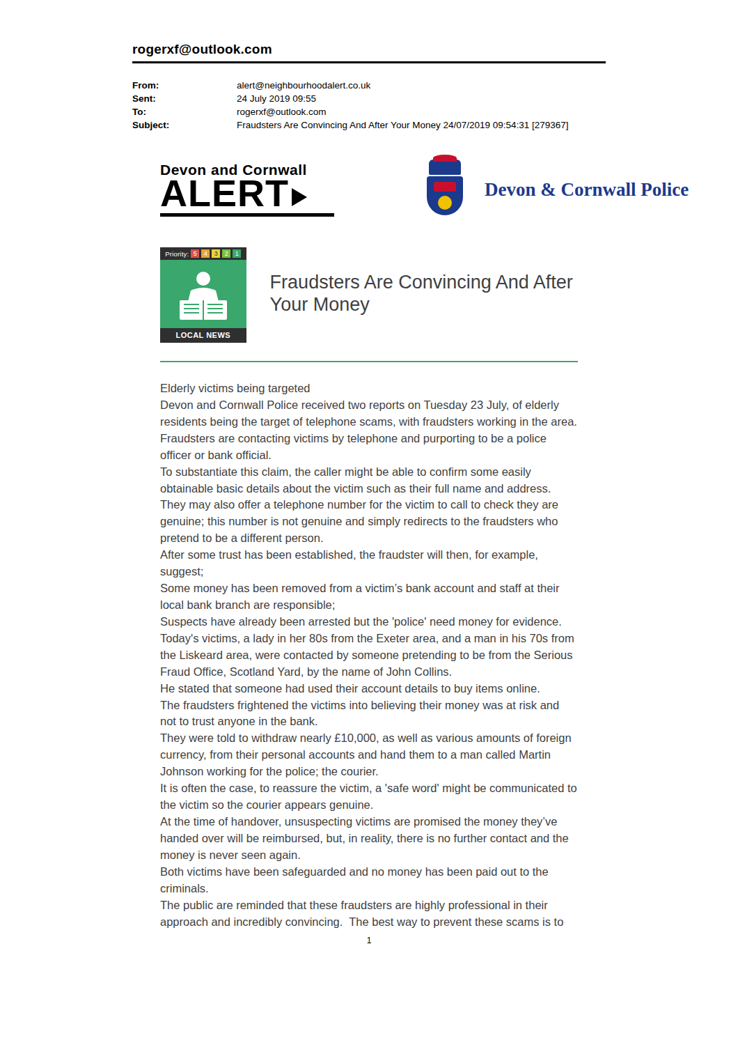rogerxf@outlook.com
| From: | alert@neighbourhoodalert.co.uk |
| Sent: | 24 July 2019 09:55 |
| To: | rogerxf@outlook.com |
| Subject: | Fraudsters Are Convincing And After Your Money 24/07/2019 09:54:31 [279367] |
Devon and Cornwall
ALERT
Devon & Cornwall Police
Priority: 5 4 3 2 1
LOCAL NEWS
Fraudsters Are Convincing And After Your Money
Elderly victims being targeted
Devon and Cornwall Police received two reports on Tuesday 23 July, of elderly residents being the target of telephone scams, with fraudsters working in the area.
Fraudsters are contacting victims by telephone and purporting to be a police officer or bank official.
To substantiate this claim, the caller might be able to confirm some easily obtainable basic details about the victim such as their full name and address.
They may also offer a telephone number for the victim to call to check they are genuine; this number is not genuine and simply redirects to the fraudsters who pretend to be a different person.
After some trust has been established, the fraudster will then, for example, suggest;
Some money has been removed from a victim’s bank account and staff at their local bank branch are responsible;
Suspects have already been arrested but the 'police' need money for evidence.
Today's victims, a lady in her 80s from the Exeter area, and a man in his 70s from the Liskeard area, were contacted by someone pretending to be from the Serious Fraud Office, Scotland Yard, by the name of John Collins.
He stated that someone had used their account details to buy items online.
The fraudsters frightened the victims into believing their money was at risk and not to trust anyone in the bank.
They were told to withdraw nearly £10,000, as well as various amounts of foreign currency, from their personal accounts and hand them to a man called Martin Johnson working for the police; the courier.
It is often the case, to reassure the victim, a 'safe word' might be communicated to the victim so the courier appears genuine.
At the time of handover, unsuspecting victims are promised the money they’ve handed over will be reimbursed, but, in reality, there is no further contact and the money is never seen again.
Both victims have been safeguarded and no money has been paid out to the criminals.
The public are reminded that these fraudsters are highly professional in their approach and incredibly convincing. The best way to prevent these scams is to
1